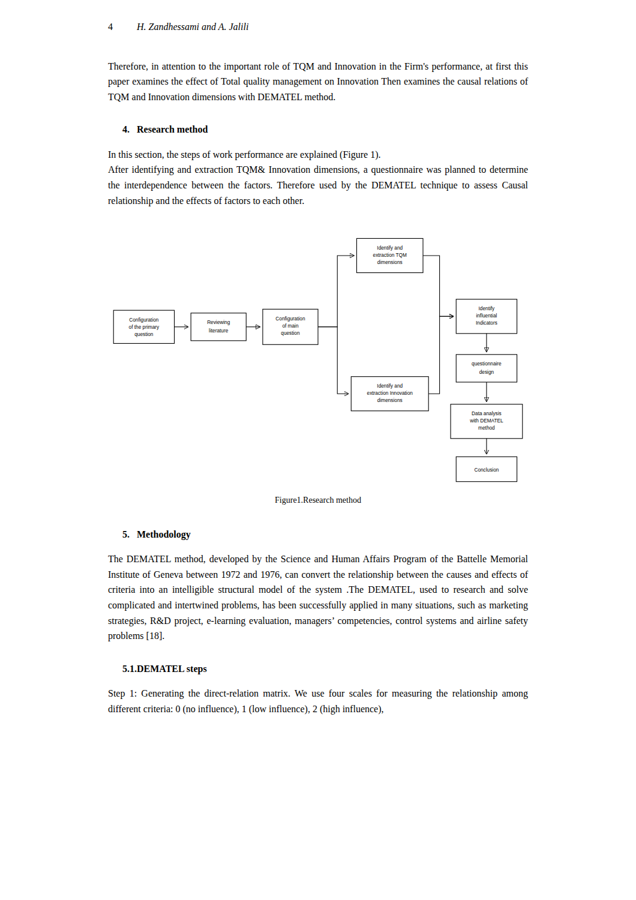4 H. Zandhessami and A. Jalili
Therefore, in attention to the important role of TQM and Innovation in the Firm's performance, at first this paper examines the effect of Total quality management on Innovation Then examines the causal relations of TQM and Innovation dimensions with DEMATEL method.
4. Research method
In this section, the steps of work performance are explained (Figure 1).
After identifying and extraction TQM& Innovation dimensions, a questionnaire was planned to determine the interdependence between the factors. Therefore used by the DEMATEL technique to assess Causal relationship and the effects of factors to each other.
Configuration of the primary question Reviewing literature Configuration of main question Identify and extraction TQM dimensions Identify and extraction Innovation dimensions Identify influential Indicators questionnaire design Data analysis with DEMATEL method Conclusion
Figure1.Research method
5. Methodology
The DEMATEL method, developed by the Science and Human Affairs Program of the Battelle Memorial Institute of Geneva between 1972 and 1976, can convert the relationship between the causes and effects of criteria into an intelligible structural model of the system .The DEMATEL, used to research and solve complicated and intertwined problems, has been successfully applied in many situations, such as marketing strategies, R&D project, e-learning evaluation, managers’ competencies, control systems and airline safety problems [18].
5.1.DEMATEL steps
Step 1: Generating the direct-relation matrix. We use four scales for measuring the relationship among different criteria: 0 (no influence), 1 (low influence), 2 (high influence),